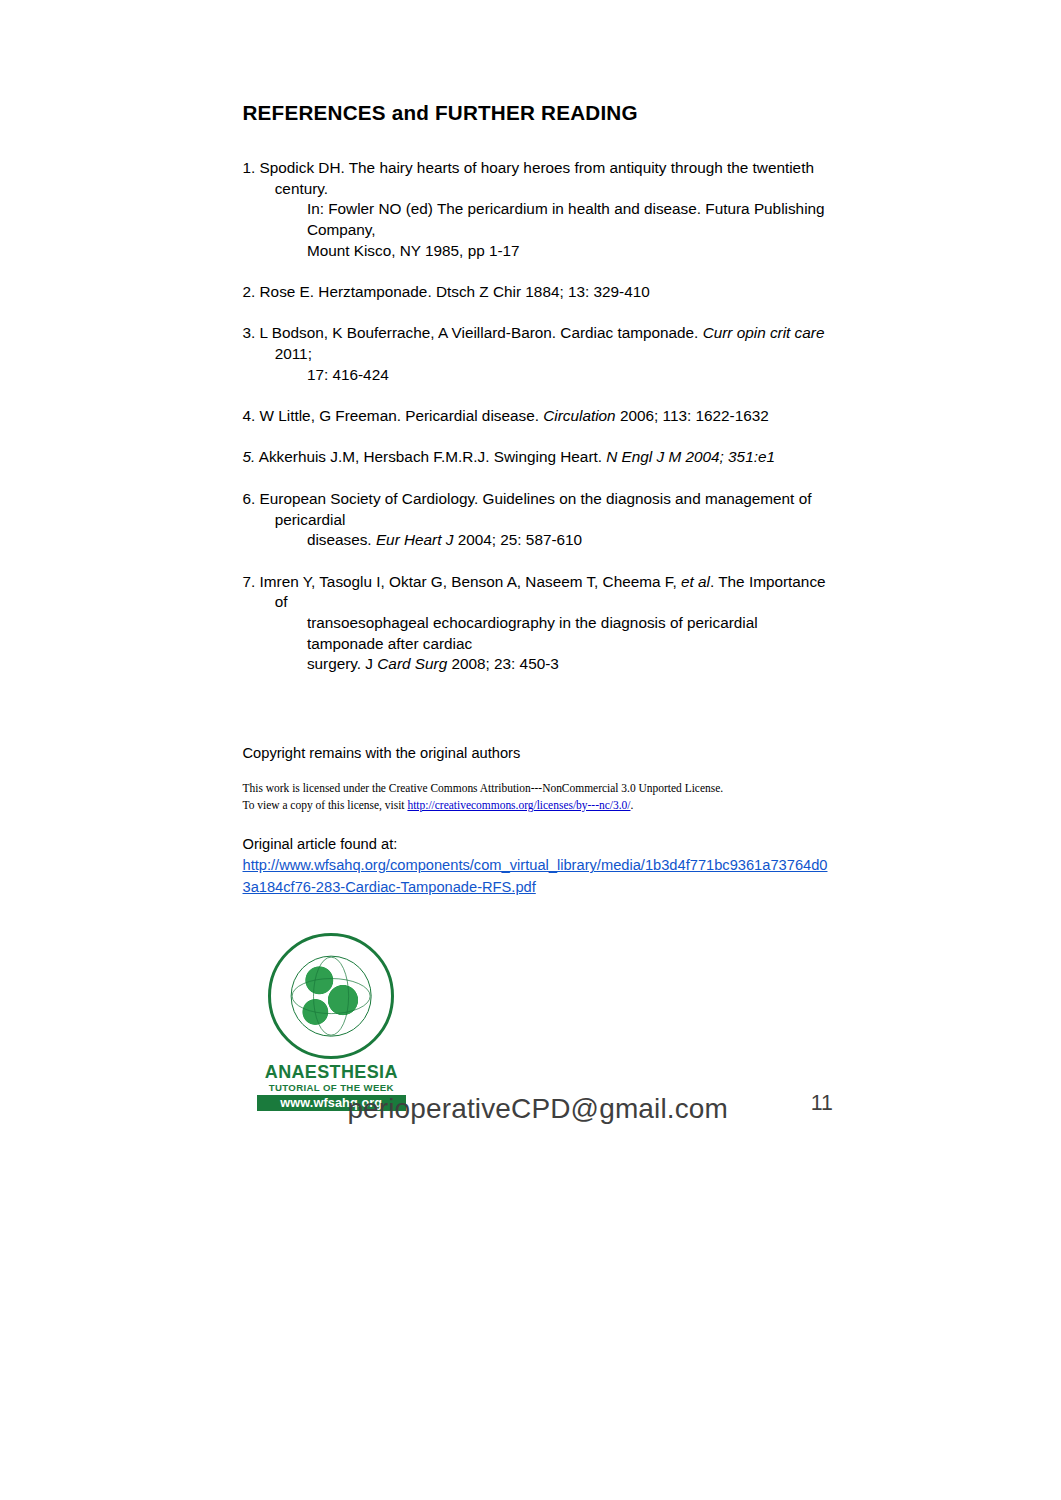REFERENCES and FURTHER READING
1. Spodick DH. The hairy hearts of hoary heroes from antiquity through the twentieth century. In: Fowler NO (ed) The pericardium in health and disease. Futura Publishing Company, Mount Kisco, NY 1985, pp 1-17
2. Rose E. Herztamponade. Dtsch Z Chir 1884; 13: 329-410
3. L Bodson, K Bouferrache, A Vieillard-Baron. Cardiac tamponade. Curr opin crit care 2011; 17: 416-424
4. W Little, G Freeman. Pericardial disease. Circulation 2006; 113: 1622-1632
5. Akkerhuis J.M, Hersbach F.M.R.J. Swinging Heart. N Engl J M 2004; 351:e1
6. European Society of Cardiology. Guidelines on the diagnosis and management of pericardial diseases. Eur Heart J 2004; 25: 587-610
7. Imren Y, Tasoglu I, Oktar G, Benson A, Naseem T, Cheema F, et al. The Importance of transoesophageal echocardiography in the diagnosis of pericardial tamponade after cardiac surgery. J Card Surg 2008; 23: 450-3
Copyright remains with the original authors
This work is licensed under the Creative Commons Attribution---NonCommercial 3.0 Unported License.
To view a copy of this license, visit http://creativecommons.org/licenses/by---nc/3.0/.
Original article found at:
http://www.wfsahq.org/components/com_virtual_library/media/1b3d4f771bc9361a73764d03a184cf76-283-Cardiac-Tamponade-RFS.pdf
ANAESTHESIA
TUTORIAL OF THE WEEK
www.wfsahq.org
perioperativeCPD@gmail.com
11